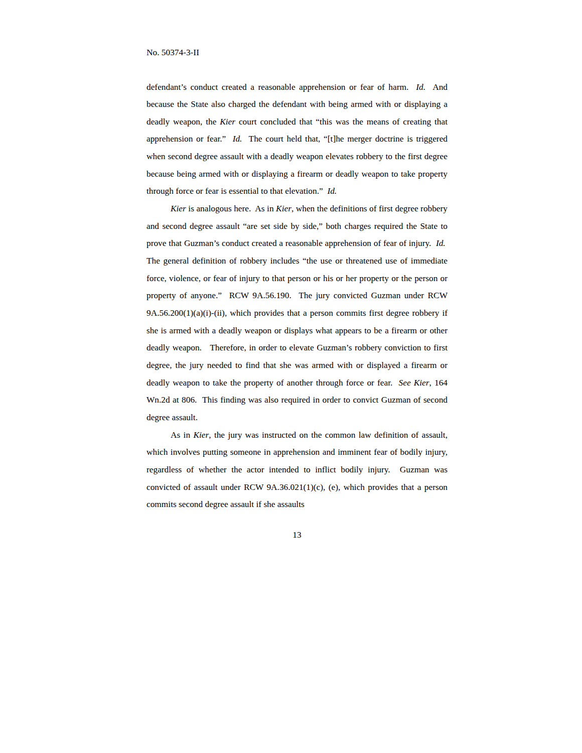No. 50374-3-II
defendant’s conduct created a reasonable apprehension or fear of harm. Id. And because the State also charged the defendant with being armed with or displaying a deadly weapon, the Kier court concluded that “this was the means of creating that apprehension or fear.” Id. The court held that, “[t]he merger doctrine is triggered when second degree assault with a deadly weapon elevates robbery to the first degree because being armed with or displaying a firearm or deadly weapon to take property through force or fear is essential to that elevation.” Id.
Kier is analogous here. As in Kier, when the definitions of first degree robbery and second degree assault “are set side by side,” both charges required the State to prove that Guzman’s conduct created a reasonable apprehension of fear of injury. Id. The general definition of robbery includes “the use or threatened use of immediate force, violence, or fear of injury to that person or his or her property or the person or property of anyone.” RCW 9A.56.190. The jury convicted Guzman under RCW 9A.56.200(1)(a)(i)-(ii), which provides that a person commits first degree robbery if she is armed with a deadly weapon or displays what appears to be a firearm or other deadly weapon. Therefore, in order to elevate Guzman’s robbery conviction to first degree, the jury needed to find that she was armed with or displayed a firearm or deadly weapon to take the property of another through force or fear. See Kier, 164 Wn.2d at 806. This finding was also required in order to convict Guzman of second degree assault.
As in Kier, the jury was instructed on the common law definition of assault, which involves putting someone in apprehension and imminent fear of bodily injury, regardless of whether the actor intended to inflict bodily injury. Guzman was convicted of assault under RCW 9A.36.021(1)(c), (e), which provides that a person commits second degree assault if she assaults
13